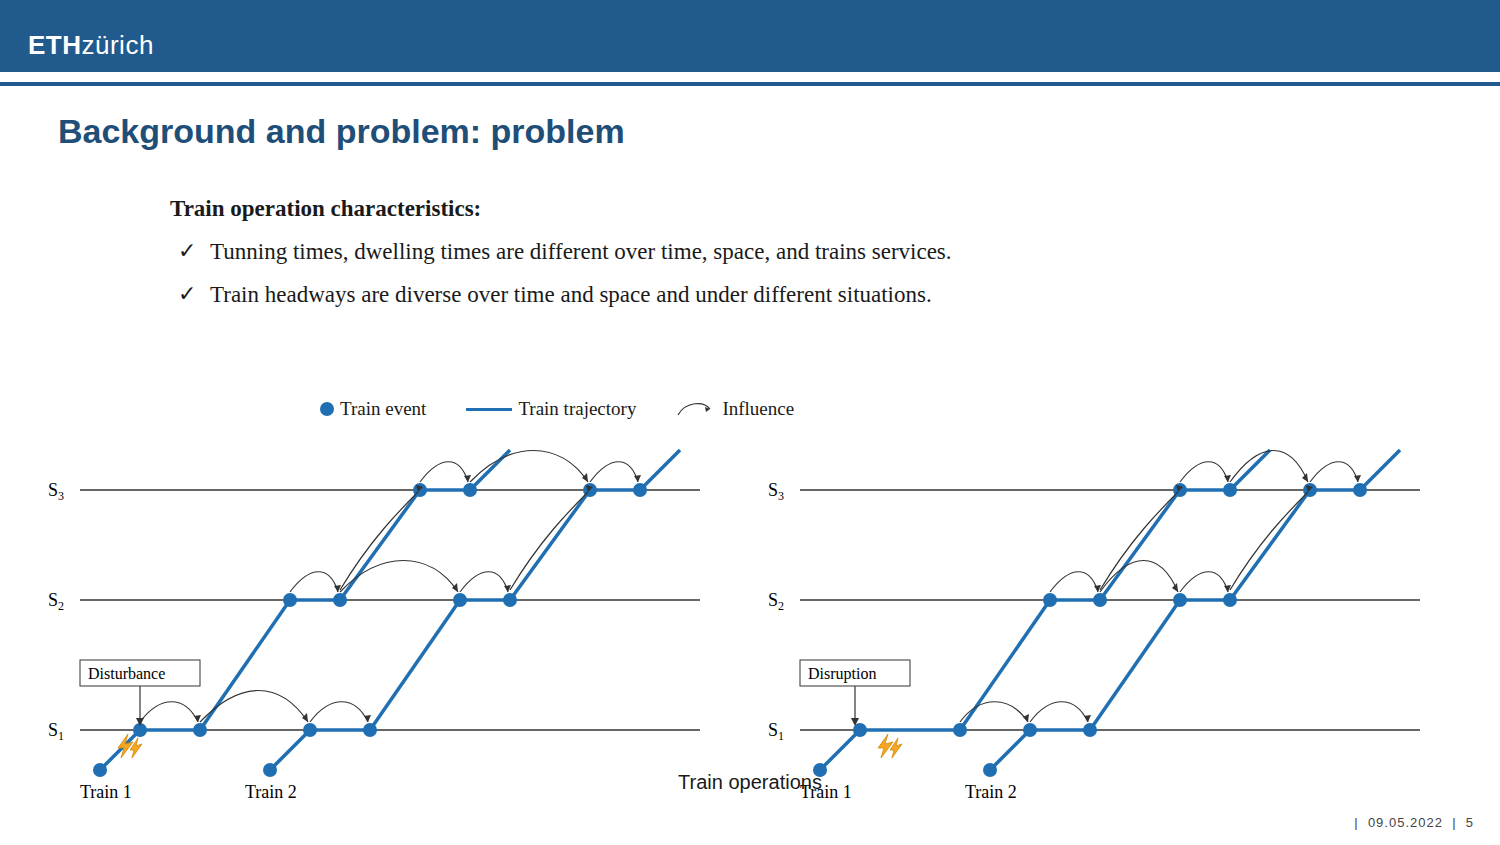ETH zürich
Background and problem: problem
Train operation characteristics:
Tunning times, dwelling times are different over time, space, and trains services.
Train headways are diverse over time and space and under different situations.
Train event Train trajectory Influence
S3 S2 S1 Disturbance Train 1 Train 2 S3 S2 S1 Disruption Train 1 Train 2
Train operations
| 09.05.2022 | 5